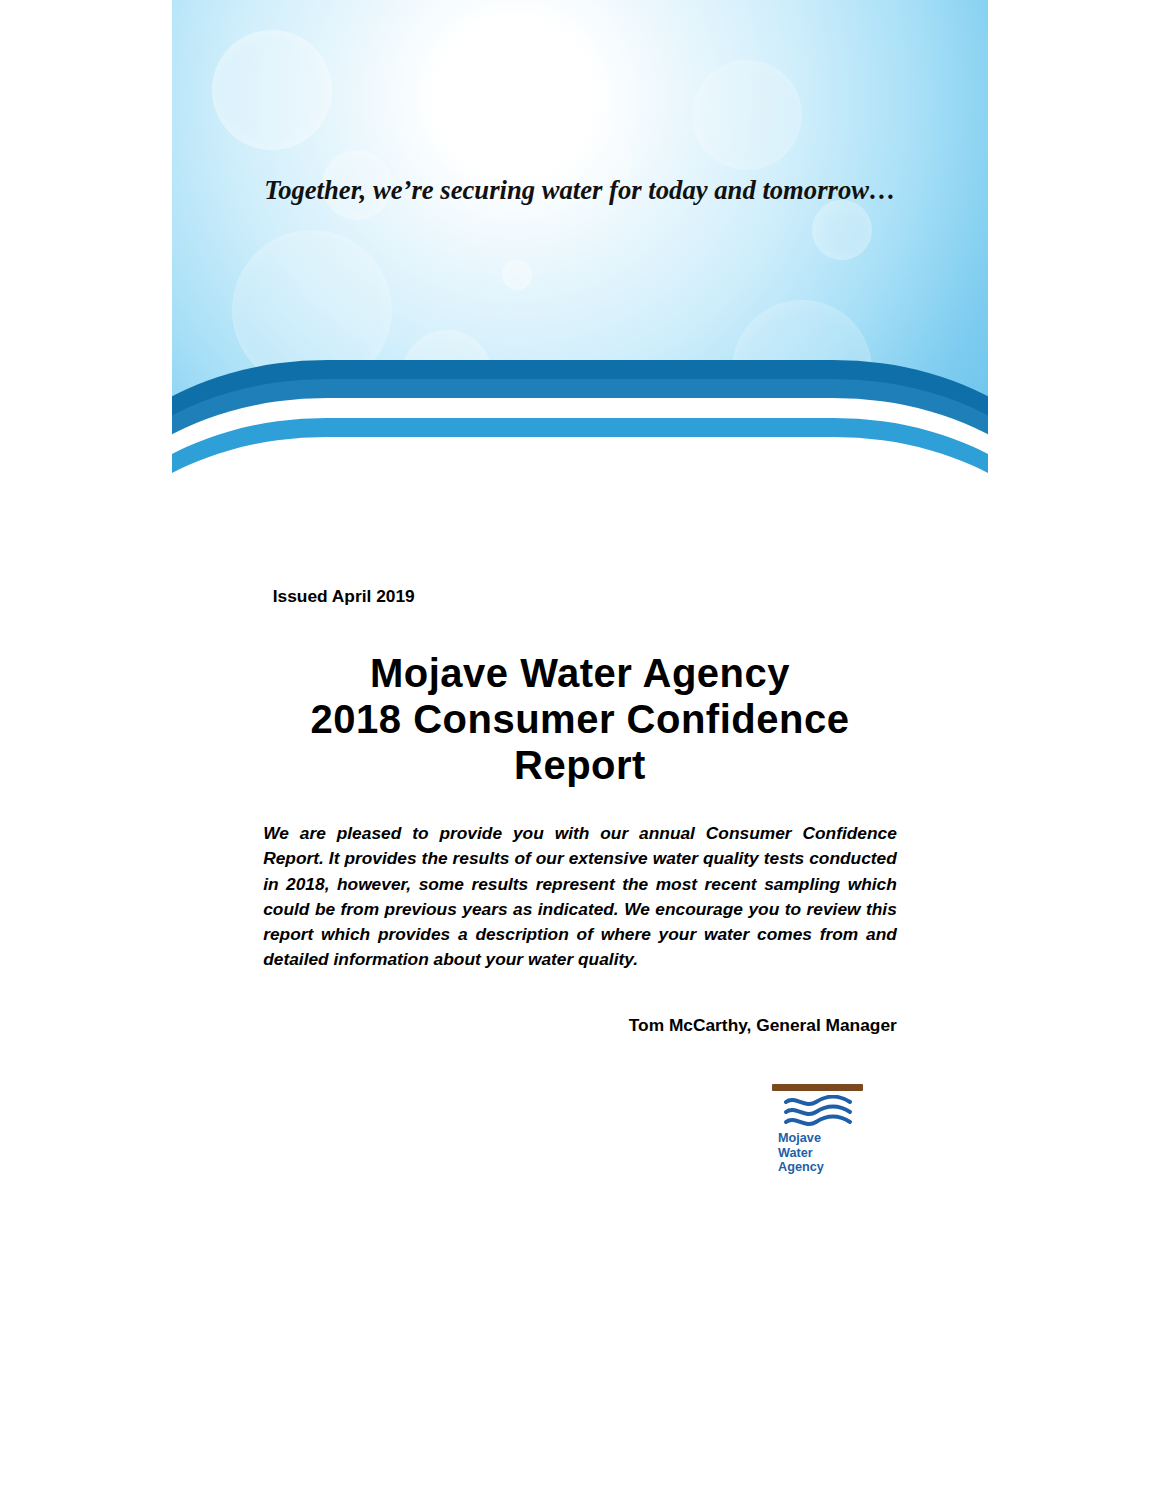Together, we’re securing water for today and tomorrow…
Issued April 2019
Mojave Water Agency
2018 Consumer Confidence Report
We are pleased to provide you with our annual Consumer Confidence Report. It provides the results of our extensive water quality tests conducted in 2018, however, some results represent the most recent sampling which could be from previous years as indicated. We encourage you to review this report which provides a description of where your water comes from and detailed information about your water quality.
Tom McCarthy, General Manager
Mojave
Water
Agency